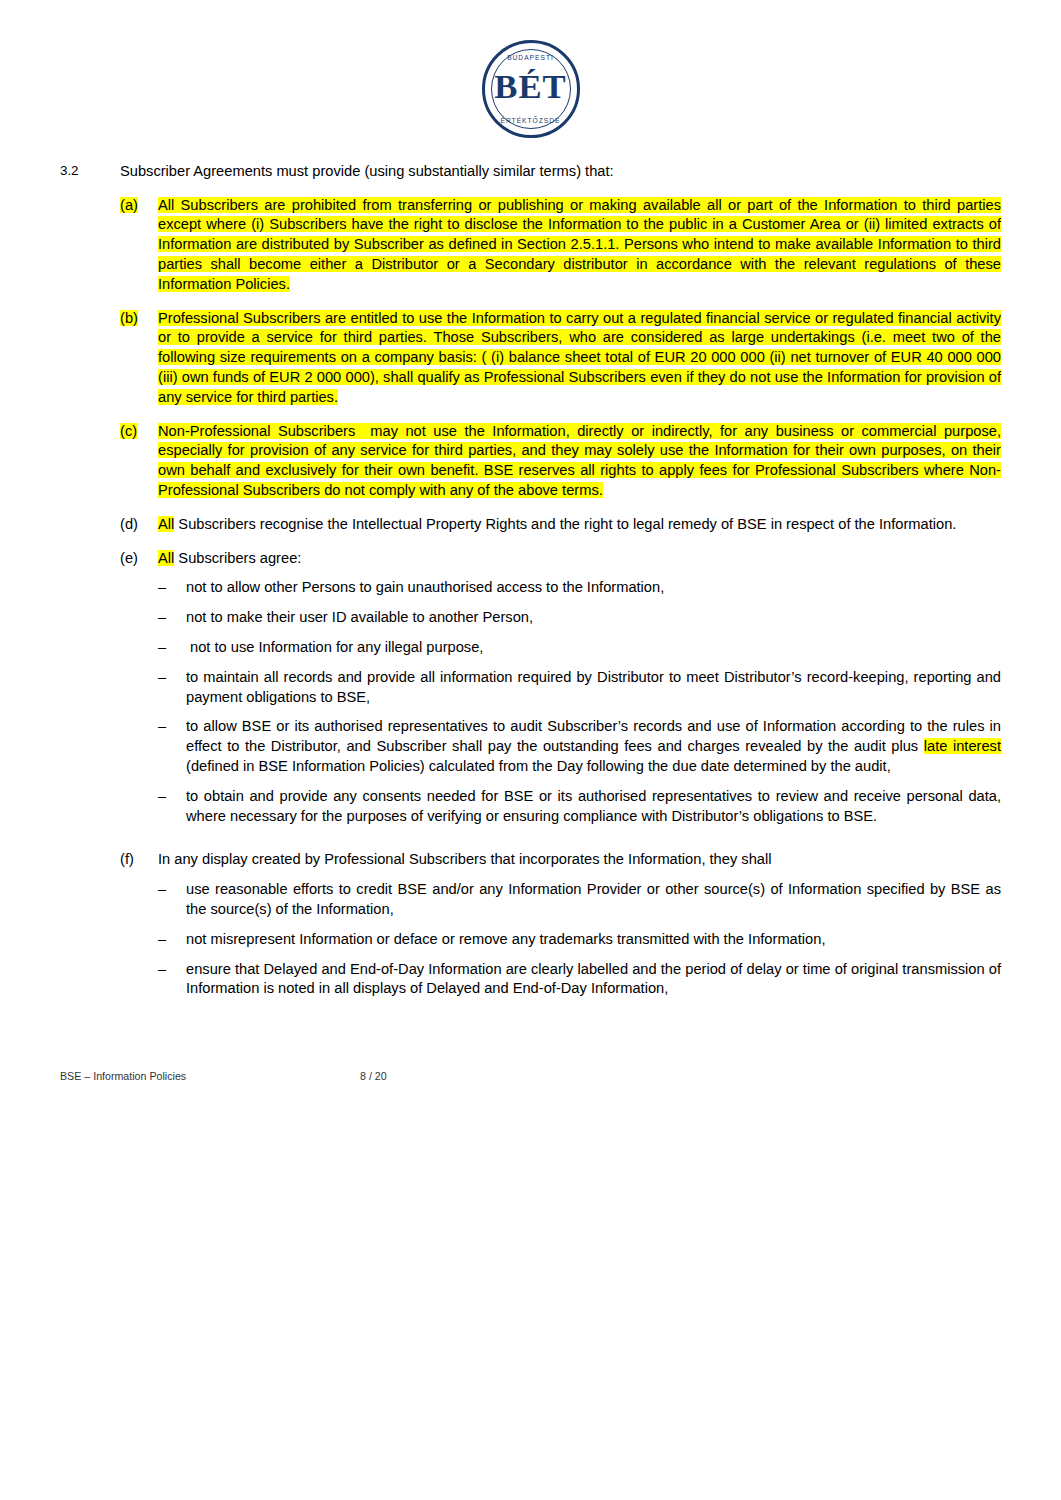BUDAPESTI
BÉT
ÉRTÉKTŐZSDE
3.2
Subscriber Agreements must provide (using substantially similar terms) that:
(a)
All Subscribers are prohibited from transferring or publishing or making available all or part of the Information to third parties except where (i) Subscribers have the right to disclose the Information to the public in a Customer Area or (ii) limited extracts of Information are distributed by Subscriber as defined in Section 2.5.1.1. Persons who intend to make available Information to third parties shall become either a Distributor or a Secondary distributor in accordance with the relevant regulations of these Information Policies.
(b)
Professional Subscribers are entitled to use the Information to carry out a regulated financial service or regulated financial activity or to provide a service for third parties. Those Subscribers, who are considered as large undertakings (i.e. meet two of the following size requirements on a company basis: ( (i) balance sheet total of EUR 20 000 000 (ii) net turnover of EUR 40 000 000 (iii) own funds of EUR 2 000 000), shall qualify as Professional Subscribers even if they do not use the Information for provision of any service for third parties.
(c)
Non-Professional Subscribers may not use the Information, directly or indirectly, for any business or commercial purpose, especially for provision of any service for third parties, and they may solely use the Information for their own purposes, on their own behalf and exclusively for their own benefit. BSE reserves all rights to apply fees for Professional Subscribers where Non-Professional Subscribers do not comply with any of the above terms.
(d)
All Subscribers recognise the Intellectual Property Rights and the right to legal remedy of BSE in respect of the Information.
(e)
All Subscribers agree:
–
not to allow other Persons to gain unauthorised access to the Information,
–
not to make their user ID available to another Person,
–
not to use Information for any illegal purpose,
–
to maintain all records and provide all information required by Distributor to meet Distributor’s record-keeping, reporting and payment obligations to BSE,
–
to allow BSE or its authorised representatives to audit Subscriber’s records and use of Information according to the rules in effect to the Distributor, and Subscriber shall pay the outstanding fees and charges revealed by the audit plus late interest (defined in BSE Information Policies) calculated from the Day following the due date determined by the audit,
–
to obtain and provide any consents needed for BSE or its authorised representatives to review and receive personal data, where necessary for the purposes of verifying or ensuring compliance with Distributor’s obligations to BSE.
(f)
In any display created by Professional Subscribers that incorporates the Information, they shall
–
use reasonable efforts to credit BSE and/or any Information Provider or other source(s) of Information specified by BSE as the source(s) of the Information,
–
not misrepresent Information or deface or remove any trademarks transmitted with the Information,
–
ensure that Delayed and End-of-Day Information are clearly labelled and the period of delay or time of original transmission of Information is noted in all displays of Delayed and End-of-Day Information,
BSE – Information Policies
8 / 20